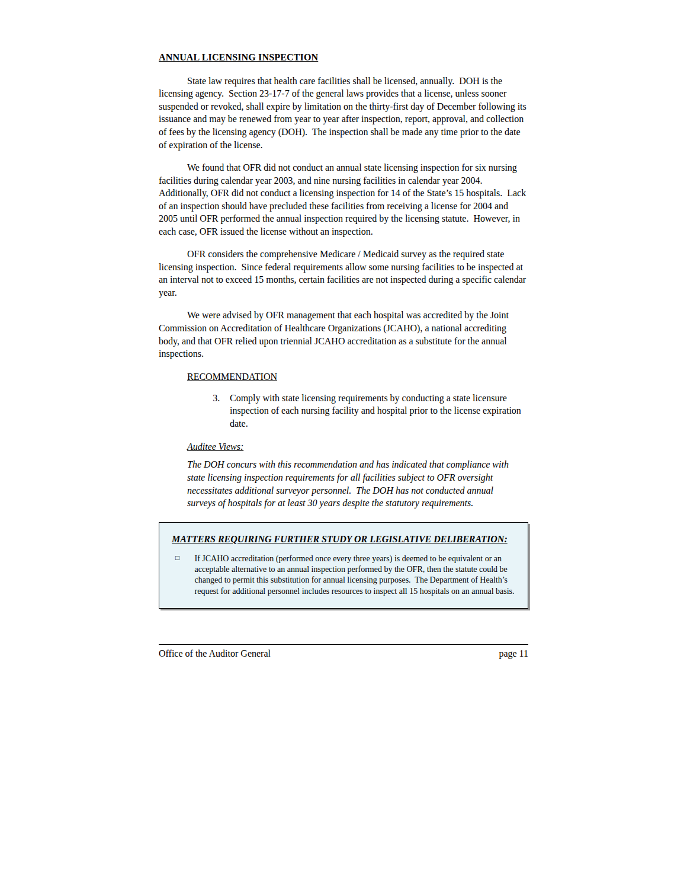ANNUAL LICENSING INSPECTION
State law requires that health care facilities shall be licensed, annually. DOH is the licensing agency. Section 23-17-7 of the general laws provides that a license, unless sooner suspended or revoked, shall expire by limitation on the thirty-first day of December following its issuance and may be renewed from year to year after inspection, report, approval, and collection of fees by the licensing agency (DOH). The inspection shall be made any time prior to the date of expiration of the license.
We found that OFR did not conduct an annual state licensing inspection for six nursing facilities during calendar year 2003, and nine nursing facilities in calendar year 2004. Additionally, OFR did not conduct a licensing inspection for 14 of the State’s 15 hospitals. Lack of an inspection should have precluded these facilities from receiving a license for 2004 and 2005 until OFR performed the annual inspection required by the licensing statute. However, in each case, OFR issued the license without an inspection.
OFR considers the comprehensive Medicare / Medicaid survey as the required state licensing inspection. Since federal requirements allow some nursing facilities to be inspected at an interval not to exceed 15 months, certain facilities are not inspected during a specific calendar year.
We were advised by OFR management that each hospital was accredited by the Joint Commission on Accreditation of Healthcare Organizations (JCAHO), a national accrediting body, and that OFR relied upon triennial JCAHO accreditation as a substitute for the annual inspections.
RECOMMENDATION
3. Comply with state licensing requirements by conducting a state licensure inspection of each nursing facility and hospital prior to the license expiration date.
Auditee Views:
The DOH concurs with this recommendation and has indicated that compliance with state licensing inspection requirements for all facilities subject to OFR oversight necessitates additional surveyor personnel. The DOH has not conducted annual surveys of hospitals for at least 30 years despite the statutory requirements.
MATTERS REQUIRING FURTHER STUDY OR LEGISLATIVE DELIBERATION:
If JCAHO accreditation (performed once every three years) is deemed to be equivalent or an acceptable alternative to an annual inspection performed by the OFR, then the statute could be changed to permit this substitution for annual licensing purposes. The Department of Health’s request for additional personnel includes resources to inspect all 15 hospitals on an annual basis.
Office of the Auditor General page 11